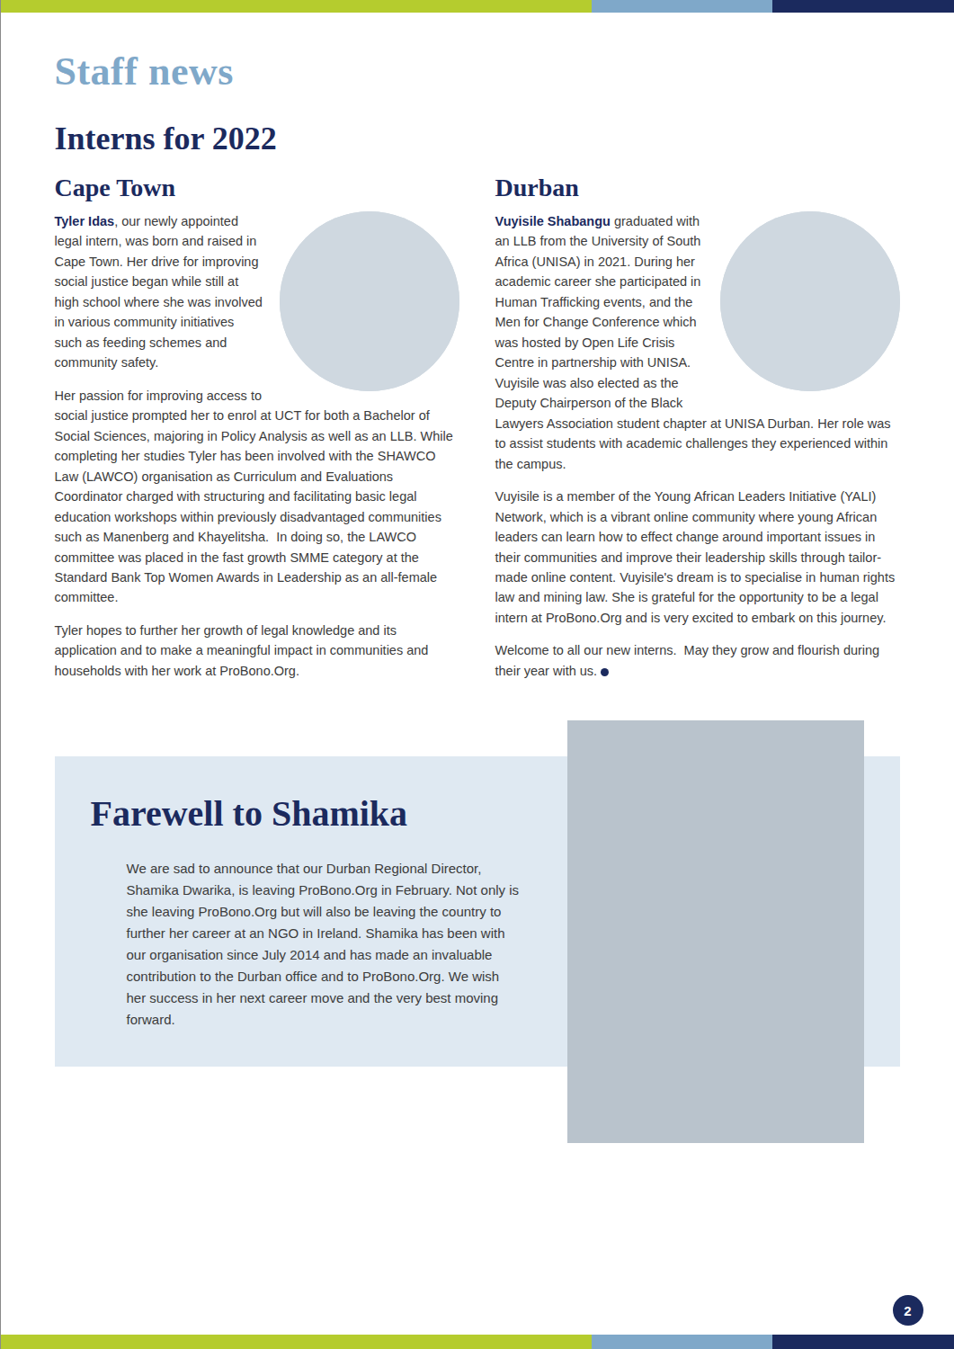Staff news
Interns for 2022
Cape Town
Tyler Idas, our newly appointed legal intern, was born and raised in Cape Town. Her drive for improving social justice began while still at high school where she was involved in various community initiatives such as feeding schemes and community safety.
Her passion for improving access to social justice prompted her to enrol at UCT for both a Bachelor of Social Sciences, majoring in Policy Analysis as well as an LLB. While completing her studies Tyler has been involved with the SHAWCO Law (LAWCO) organisation as Curriculum and Evaluations Coordinator charged with structuring and facilitating basic legal education workshops within previously disadvantaged communities such as Manenberg and Khayelitsha. In doing so, the LAWCO committee was placed in the fast growth SMME category at the Standard Bank Top Women Awards in Leadership as an all-female committee.
Tyler hopes to further her growth of legal knowledge and its application and to make a meaningful impact in communities and households with her work at ProBono.Org.
Durban
Vuyisile Shabangu graduated with an LLB from the University of South Africa (UNISA) in 2021. During her academic career she participated in Human Trafficking events, and the Men for Change Conference which was hosted by Open Life Crisis Centre in partnership with UNISA. Vuyisile was also elected as the Deputy Chairperson of the Black Lawyers Association student chapter at UNISA Durban. Her role was to assist students with academic challenges they experienced within the campus.
Vuyisile is a member of the Young African Leaders Initiative (YALI) Network, which is a vibrant online community where young African leaders can learn how to effect change around important issues in their communities and improve their leadership skills through tailor-made online content. Vuyisile's dream is to specialise in human rights law and mining law. She is grateful for the opportunity to be a legal intern at ProBono.Org and is very excited to embark on this journey.
Welcome to all our new interns. May they grow and flourish during their year with us.
Farewell to Shamika
We are sad to announce that our Durban Regional Director, Shamika Dwarika, is leaving ProBono.Org in February. Not only is she leaving ProBono.Org but will also be leaving the country to further her career at an NGO in Ireland. Shamika has been with our organisation since July 2014 and has made an invaluable contribution to the Durban office and to ProBono.Org. We wish her success in her next career move and the very best moving forward.
2